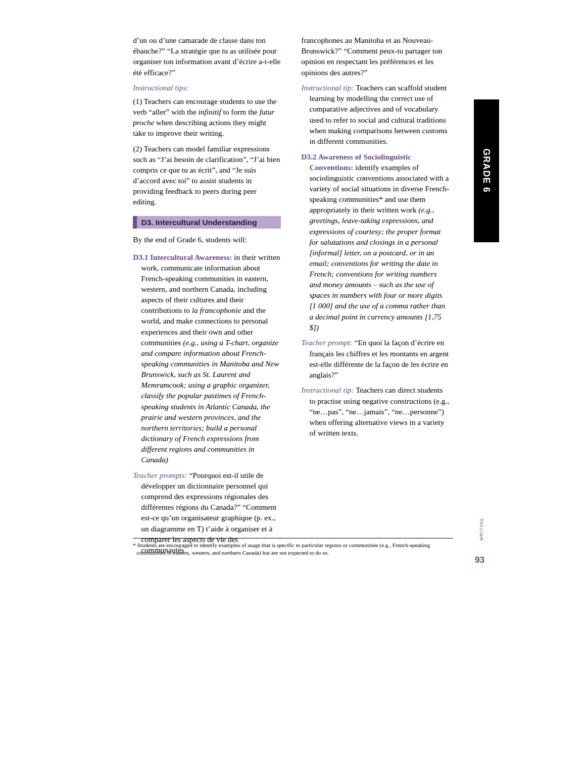GRADE 6
d’un ou d’une camarade de classe dans ton ébauche?” “La stratégie que tu as utilisée pour organiser ton information avant d’écrire a-t-elle été efficace?”
Instructional tips:
(1) Teachers can encourage students to use the verb “aller” with the infinitif to form the futur proche when describing actions they might take to improve their writing.
(2) Teachers can model familiar expressions such as “J’ai besoin de clarification”, “J’ai bien compris ce que tu as écrit”, and “Je suis d’accord avec toi” to assist students in providing feedback to peers during peer editing.
D3. Intercultural Understanding
By the end of Grade 6, students will:
D3.1 Intercultural Awareness: in their written work, communicate information about French-speaking communities in eastern, western, and northern Canada, including aspects of their cultures and their contributions to la francophonie and the world, and make connections to personal experiences and their own and other communities (e.g., using a T-chart, organize and compare information about French-speaking communities in Manitoba and New Brunswick, such as St. Laurent and Memramcook; using a graphic organizer, classify the popular pastimes of French-speaking students in Atlantic Canada, the prairie and western provinces, and the northern territories; build a personal dictionary of French expressions from different regions and communities in Canada)
Teacher prompts: “Pourquoi est-il utile de développer un dictionnaire personnel qui comprend des expressions régionales des différentes régions du Canada?” “Comment est-ce qu’un organisateur graphique (p. ex., un diagramme en T) t’aide à organiser et à comparer les aspects de vie des communautés
francophones au Manitoba et au Nouveau-Brunswick?” “Comment peux-tu partager ton opinion en respectant les préférences et les opinions des autres?”
Instructional tip: Teachers can scaffold student learning by modelling the correct use of comparative adjectives and of vocabulary used to refer to social and cultural traditions when making comparisons between customs in different communities.
D3.2 Awareness of Sociolinguistic Conventions: identify examples of sociolinguistic conventions associated with a variety of social situations in diverse French-speaking communities* and use them appropriately in their written work (e.g., greetings, leave-taking expressions, and expressions of courtesy; the proper format for salutations and closings in a personal [informal] letter, on a postcard, or in an email; conventions for writing the date in French; conventions for writing numbers and money amounts – such as the use of spaces in numbers with four or more digits [1 000] and the use of a comma rather than a decimal point in currency amounts [1,75 $])
Teacher prompt: “En quoi la façon d’écrire en français les chiffres et les montants en argent est-elle différente de la façon de les écrire en anglais?”
Instructional tip: Teachers can direct students to practise using negative constructions (e.g., “ne…pas”, “ne…jamais”, “ne…personne”) when offering alternative views in a variety of written texts.
* Students are encouraged to identify examples of usage that is specific to particular regions or communities (e.g., French-speaking communities in eastern, western, and northern Canada) but are not expected to do so.
Writing
93